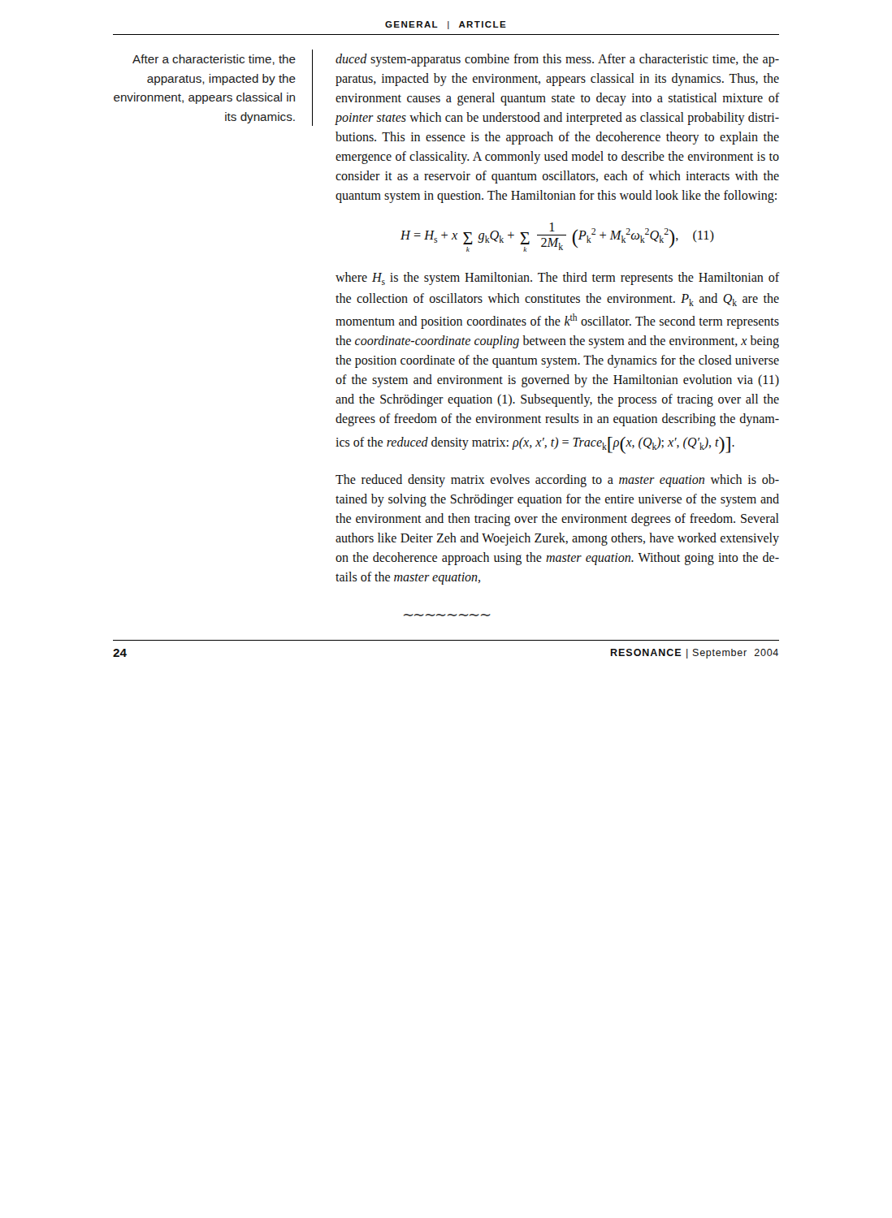GENERAL | ARTICLE
After a characteristic time, the apparatus, impacted by the environment, appears classical in its dynamics.
duced system-apparatus combine from this mess. After a characteristic time, the apparatus, impacted by the environment, appears classical in its dynamics. Thus, the environment causes a general quantum state to decay into a statistical mixture of pointer states which can be understood and interpreted as classical probability distributions. This in essence is the approach of the decoherence theory to explain the emergence of classicality. A commonly used model to describe the environment is to consider it as a reservoir of quantum oscillators, each of which interacts with the quantum system in question. The Hamiltonian for this would look like the following:
H = Hs + x Σk gkQk + Σk 12 Mk (Pk2 + Mk2ωk2Qk2), (11)
where Hs is the system Hamiltonian. The third term represents the Hamiltonian of the collection of oscillators which constitutes the environment. Pk and Qk are the momentum and position coordinates of the kth oscillator. The second term represents the coordinate-coordinate coupling between the system and the environment, x being the position coordinate of the quantum system. The dynamics for the closed universe of the system and environment is governed by the Hamiltonian evolution via (11) and the Schrödinger equation (1). Subsequently, the process of tracing over all the degrees of freedom of the environment results in an equation describing the dynamics of the reduced density matrix: ρ(x, x′, t) = Tracek[ρ(x, (Qk); x′, (Q′k), t)].
The reduced density matrix evolves according to a master equation which is obtained by solving the Schrödinger equation for the entire universe of the system and the environment and then tracing over the environment degrees of freedom. Several authors like Deiter Zeh and Woejeich Zurek, among others, have worked extensively on the decoherence approach using the master equation. Without going into the details of the master equation,
∼∼∼∼∼∼∼∼
24 RESONANCE | September 2004